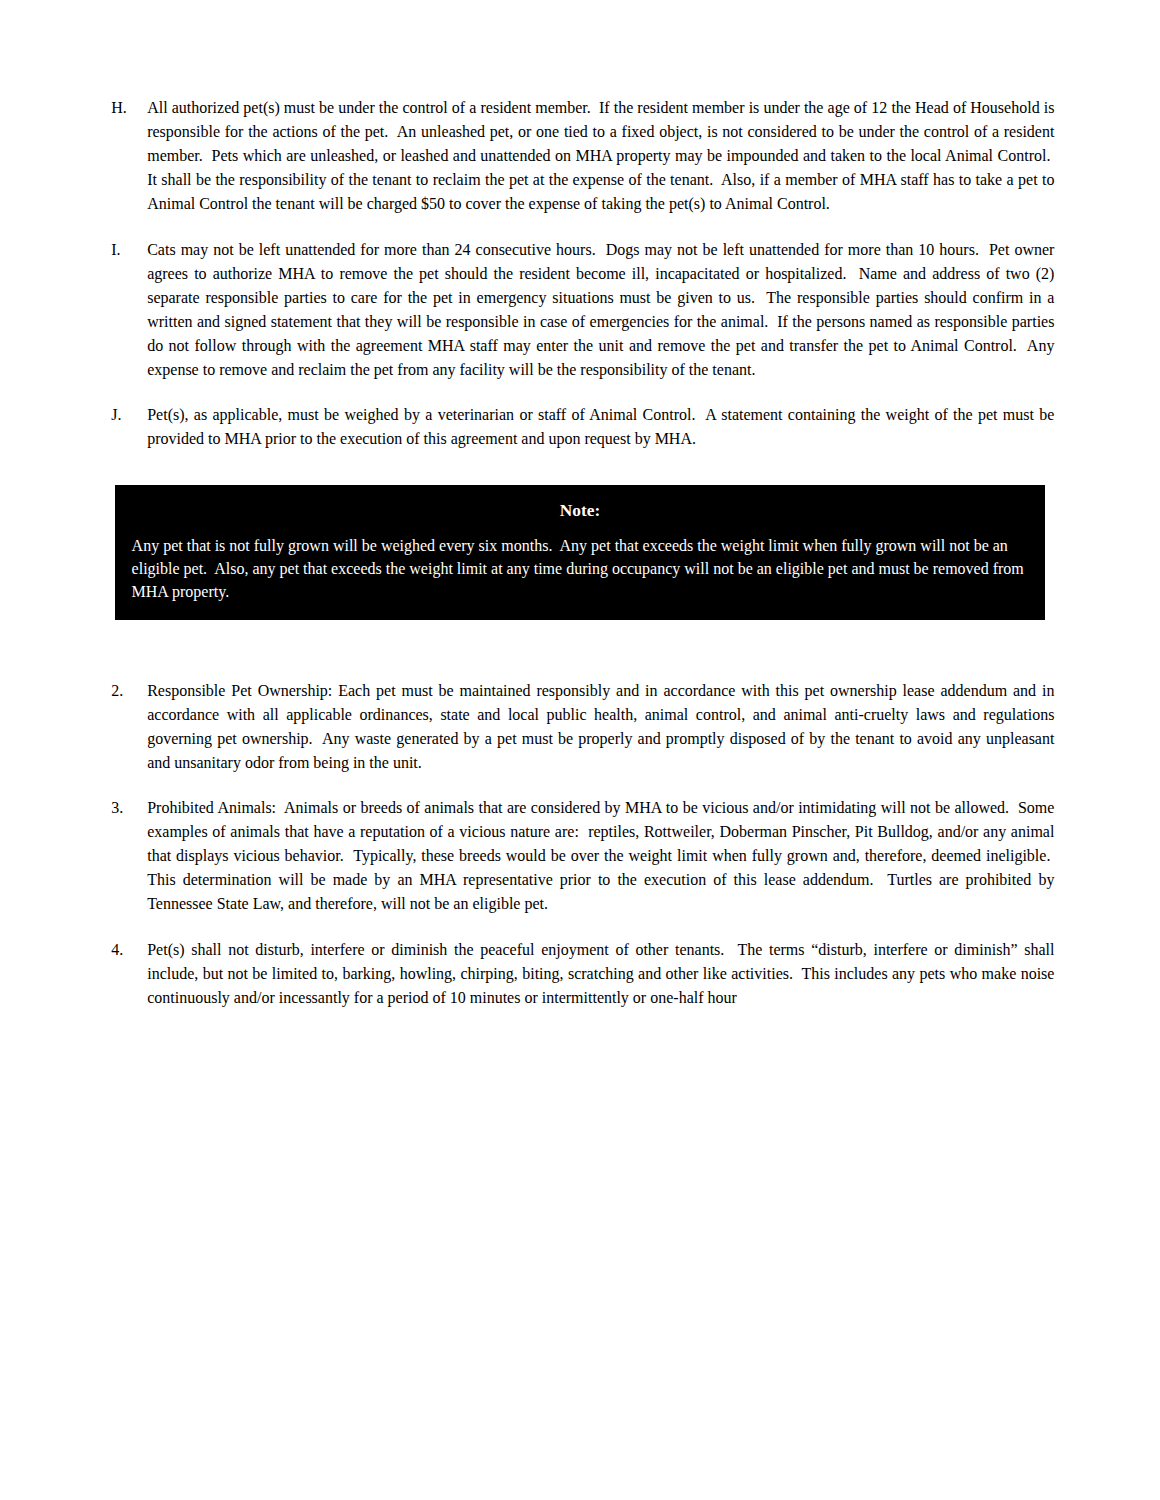H. All authorized pet(s) must be under the control of a resident member. If the resident member is under the age of 12 the Head of Household is responsible for the actions of the pet. An unleashed pet, or one tied to a fixed object, is not considered to be under the control of a resident member. Pets which are unleashed, or leashed and unattended on MHA property may be impounded and taken to the local Animal Control. It shall be the responsibility of the tenant to reclaim the pet at the expense of the tenant. Also, if a member of MHA staff has to take a pet to Animal Control the tenant will be charged $50 to cover the expense of taking the pet(s) to Animal Control.
I. Cats may not be left unattended for more than 24 consecutive hours. Dogs may not be left unattended for more than 10 hours. Pet owner agrees to authorize MHA to remove the pet should the resident become ill, incapacitated or hospitalized. Name and address of two (2) separate responsible parties to care for the pet in emergency situations must be given to us. The responsible parties should confirm in a written and signed statement that they will be responsible in case of emergencies for the animal. If the persons named as responsible parties do not follow through with the agreement MHA staff may enter the unit and remove the pet and transfer the pet to Animal Control. Any expense to remove and reclaim the pet from any facility will be the responsibility of the tenant.
J. Pet(s), as applicable, must be weighed by a veterinarian or staff of Animal Control. A statement containing the weight of the pet must be provided to MHA prior to the execution of this agreement and upon request by MHA.
Note:
Any pet that is not fully grown will be weighed every six months. Any pet that exceeds the weight limit when fully grown will not be an eligible pet. Also, any pet that exceeds the weight limit at any time during occupancy will not be an eligible pet and must be removed from MHA property.
2. Responsible Pet Ownership: Each pet must be maintained responsibly and in accordance with this pet ownership lease addendum and in accordance with all applicable ordinances, state and local public health, animal control, and animal anti-cruelty laws and regulations governing pet ownership. Any waste generated by a pet must be properly and promptly disposed of by the tenant to avoid any unpleasant and unsanitary odor from being in the unit.
3. Prohibited Animals: Animals or breeds of animals that are considered by MHA to be vicious and/or intimidating will not be allowed. Some examples of animals that have a reputation of a vicious nature are: reptiles, Rottweiler, Doberman Pinscher, Pit Bulldog, and/or any animal that displays vicious behavior. Typically, these breeds would be over the weight limit when fully grown and, therefore, deemed ineligible. This determination will be made by an MHA representative prior to the execution of this lease addendum. Turtles are prohibited by Tennessee State Law, and therefore, will not be an eligible pet.
4. Pet(s) shall not disturb, interfere or diminish the peaceful enjoyment of other tenants. The terms “disturb, interfere or diminish” shall include, but not be limited to, barking, howling, chirping, biting, scratching and other like activities. This includes any pets who make noise continuously and/or incessantly for a period of 10 minutes or intermittently or one-half hour